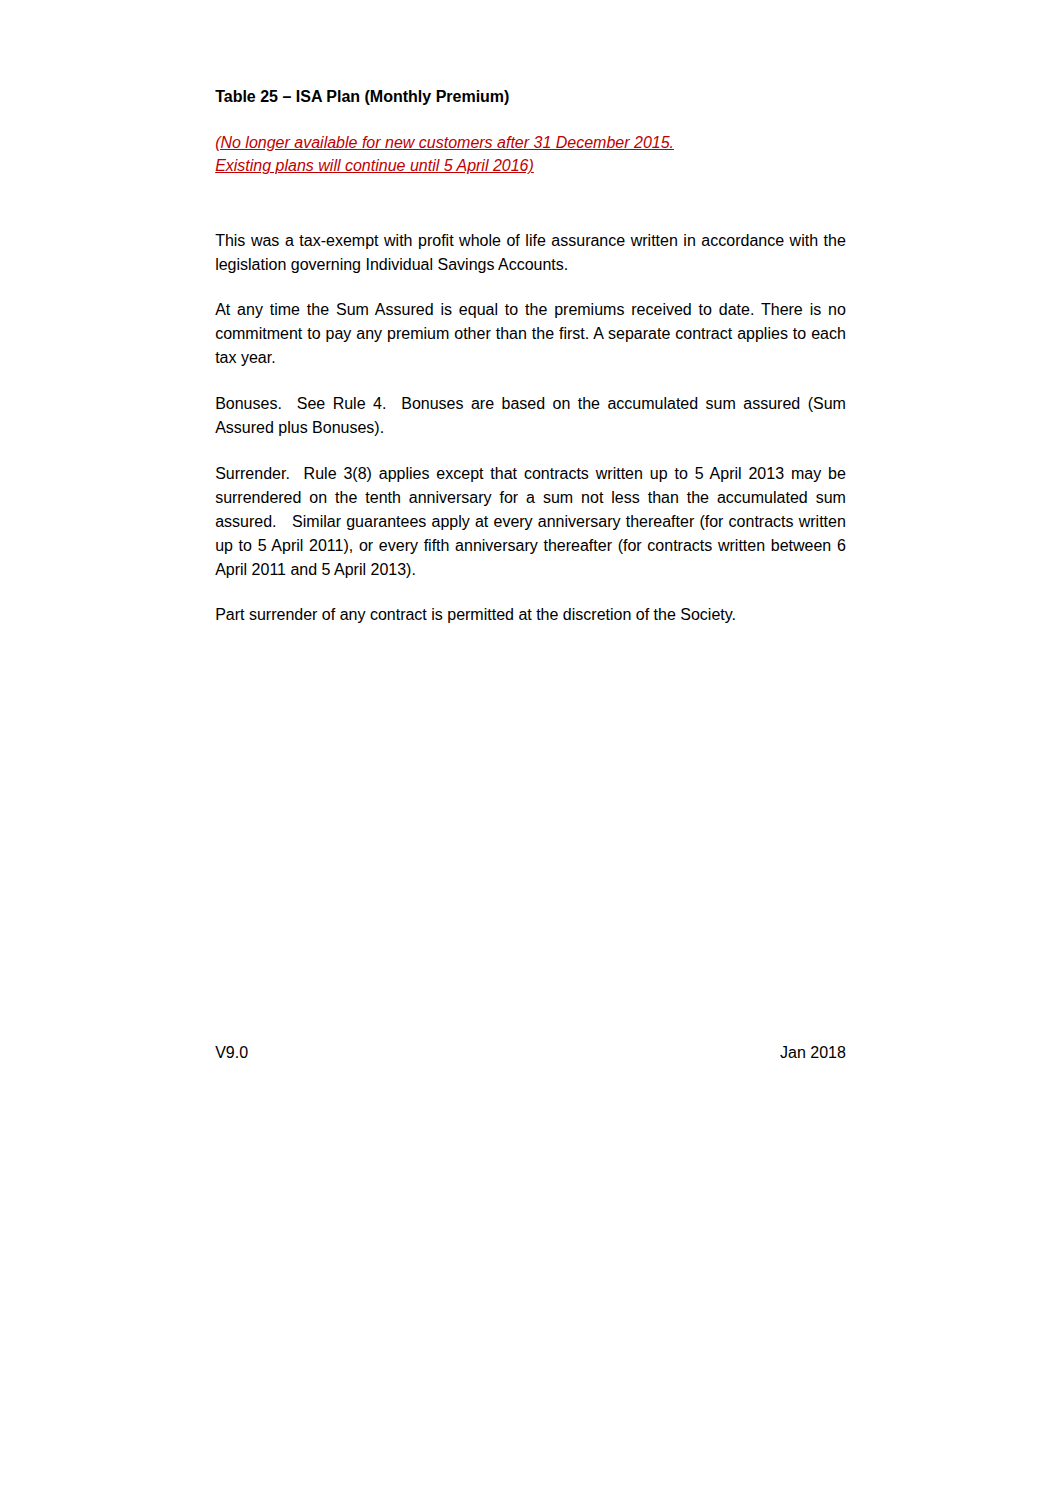Table 25 – ISA Plan (Monthly Premium)
(No longer available for new customers after 31 December 2015.
Existing plans will continue until 5 April 2016)
This was a tax-exempt with profit whole of life assurance written in accordance with the legislation governing Individual Savings Accounts.
At any time the Sum Assured is equal to the premiums received to date. There is no commitment to pay any premium other than the first. A separate contract applies to each tax year.
Bonuses. See Rule 4. Bonuses are based on the accumulated sum assured (Sum Assured plus Bonuses).
Surrender. Rule 3(8) applies except that contracts written up to 5 April 2013 may be surrendered on the tenth anniversary for a sum not less than the accumulated sum assured. Similar guarantees apply at every anniversary thereafter (for contracts written up to 5 April 2011), or every fifth anniversary thereafter (for contracts written between 6 April 2011 and 5 April 2013).
Part surrender of any contract is permitted at the discretion of the Society.
V9.0 Jan 2018